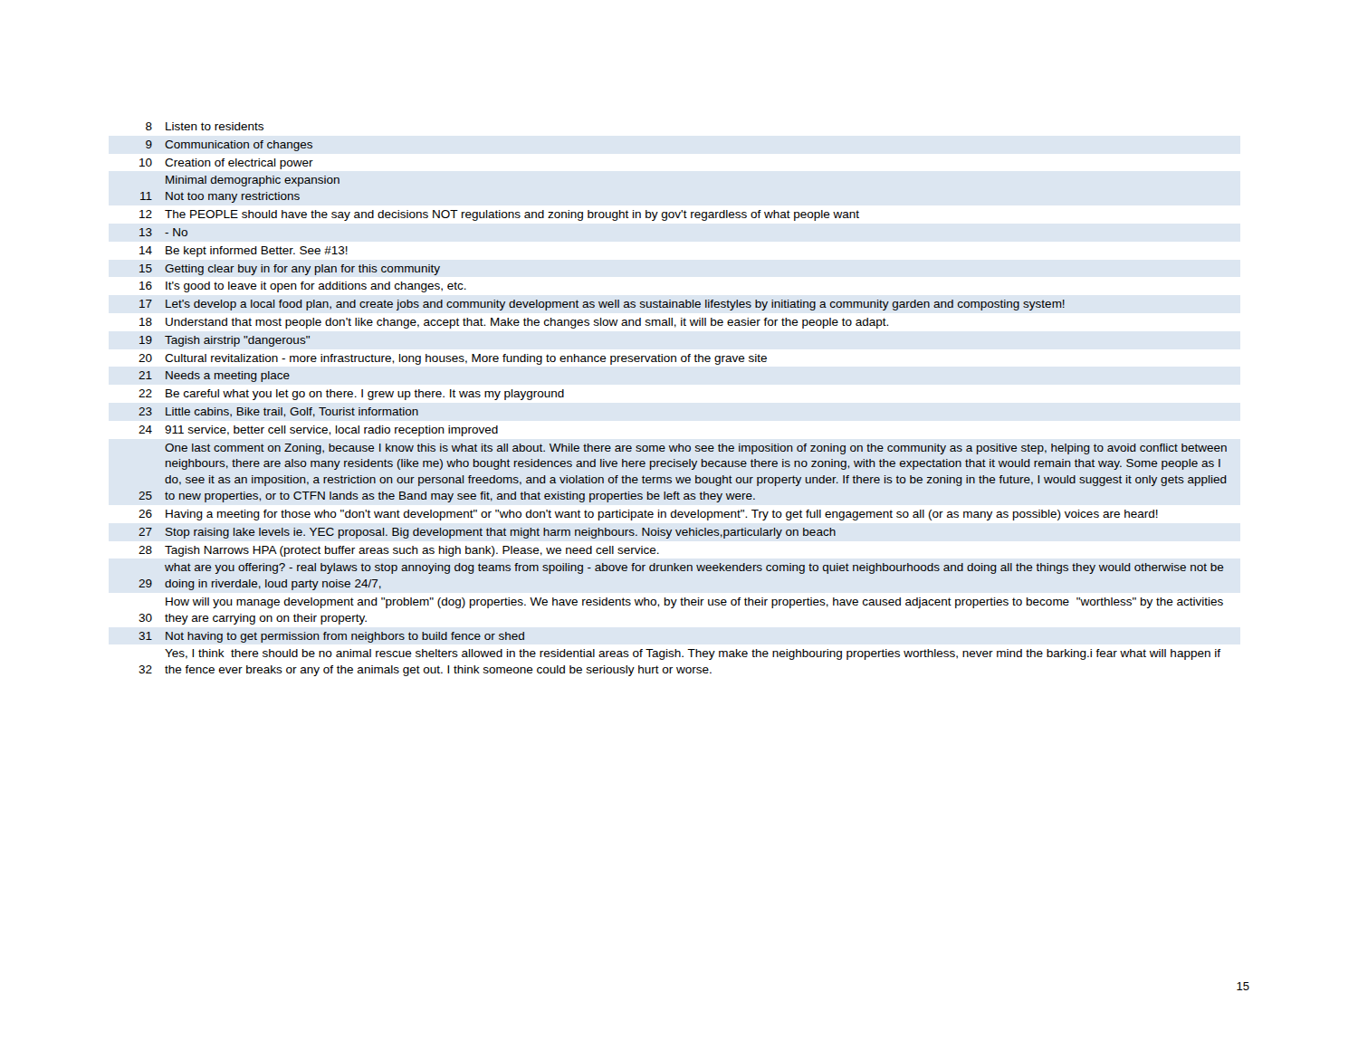| 8 | Listen to residents |
| 9 | Communication of changes |
| 10 | Creation of electrical power |
| 11 | Minimal demographic expansion Not too many restrictions |
| 12 | The PEOPLE should have the say and decisions NOT regulations and zoning brought in by gov't regardless of what people want |
| 13 | - No |
| 14 | Be kept informed Better. See #13! |
| 15 | Getting clear buy in for any plan for this community |
| 16 | It's good to leave it open for additions and changes, etc. |
| 17 | Let's develop a local food plan, and create jobs and community development as well as sustainable lifestyles by initiating a community garden and composting system! |
| 18 | Understand that most people don't like change, accept that. Make the changes slow and small, it will be easier for the people to adapt. |
| 19 | Tagish airstrip "dangerous" |
| 20 | Cultural revitalization - more infrastructure, long houses, More funding to enhance preservation of the grave site |
| 21 | Needs a meeting place |
| 22 | Be careful what you let go on there. I grew up there. It was my playground |
| 23 | Little cabins, Bike trail, Golf, Tourist information |
| 24 | 911 service, better cell service, local radio reception improved |
| 25 | One last comment on Zoning, because I know this is what its all about. While there are some who see the imposition of zoning on the community as a positive step, helping to avoid conflict between neighbours, there are also many residents (like me) who bought residences and live here precisely because there is no zoning, with the expectation that it would remain that way. Some people as I do, see it as an imposition, a restriction on our personal freedoms, and a violation of the terms we bought our property under. If there is to be zoning in the future, I would suggest it only gets applied to new properties, or to CTFN lands as the Band may see fit, and that existing properties be left as they were. |
| 26 | Having a meeting for those who "don't want development" or "who don't want to participate in development". Try to get full engagement so all (or as many as possible) voices are heard! |
| 27 | Stop raising lake levels ie. YEC proposal. Big development that might harm neighbours. Noisy vehicles,particularly on beach |
| 28 | Tagish Narrows HPA (protect buffer areas such as high bank). Please, we need cell service. |
| 29 | what are you offering? - real bylaws to stop annoying dog teams from spoiling - above for drunken weekenders coming to quiet neighbourhoods and doing all the things they would otherwise not be doing in riverdale, loud party noise 24/7, |
| 30 | How will you manage development and "problem" (dog) properties. We have residents who, by their use of their properties, have caused adjacent properties to become "worthless" by the activities they are carrying on on their property. |
| 31 | Not having to get permission from neighbors to build fence or shed |
| 32 | Yes, I think there should be no animal rescue shelters allowed in the residential areas of Tagish. They make the neighbouring properties worthless, never mind the barking.i fear what will happen if the fence ever breaks or any of the animals get out. I think someone could be seriously hurt or worse. |
15